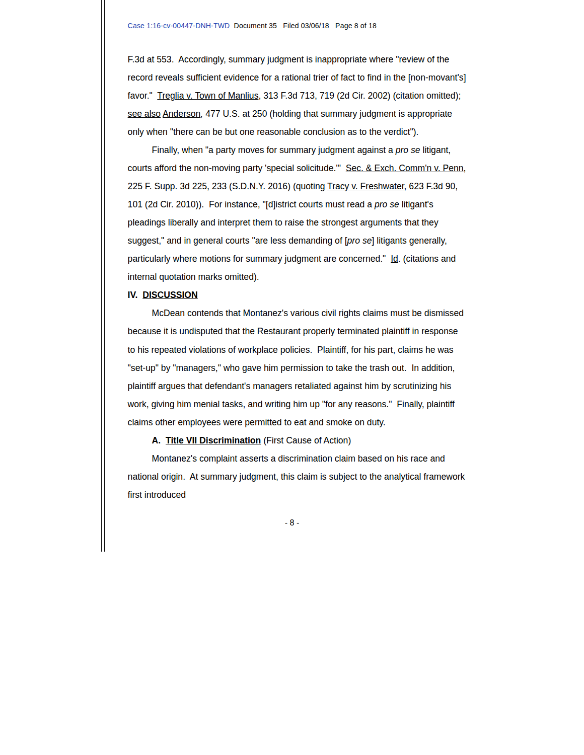Case 1:16-cv-00447-DNH-TWD Document 35 Filed 03/06/18 Page 8 of 18
F.3d at 553. Accordingly, summary judgment is inappropriate where "review of the record reveals sufficient evidence for a rational trier of fact to find in the [non-movant's] favor." Treglia v. Town of Manlius, 313 F.3d 713, 719 (2d Cir. 2002) (citation omitted); see also Anderson, 477 U.S. at 250 (holding that summary judgment is appropriate only when "there can be but one reasonable conclusion as to the verdict").
Finally, when "a party moves for summary judgment against a pro se litigant, courts afford the non-moving party 'special solicitude.'" Sec. & Exch. Comm'n v. Penn, 225 F. Supp. 3d 225, 233 (S.D.N.Y. 2016) (quoting Tracy v. Freshwater, 623 F.3d 90, 101 (2d Cir. 2010)). For instance, "[d]istrict courts must read a pro se litigant's pleadings liberally and interpret them to raise the strongest arguments that they suggest," and in general courts "are less demanding of [pro se] litigants generally, particularly where motions for summary judgment are concerned." Id. (citations and internal quotation marks omitted).
IV. DISCUSSION
McDean contends that Montanez's various civil rights claims must be dismissed because it is undisputed that the Restaurant properly terminated plaintiff in response to his repeated violations of workplace policies. Plaintiff, for his part, claims he was "set-up" by "managers," who gave him permission to take the trash out. In addition, plaintiff argues that defendant's managers retaliated against him by scrutinizing his work, giving him menial tasks, and writing him up "for any reasons." Finally, plaintiff claims other employees were permitted to eat and smoke on duty.
A. Title VII Discrimination (First Cause of Action)
Montanez's complaint asserts a discrimination claim based on his race and national origin. At summary judgment, this claim is subject to the analytical framework first introduced
- 8 -